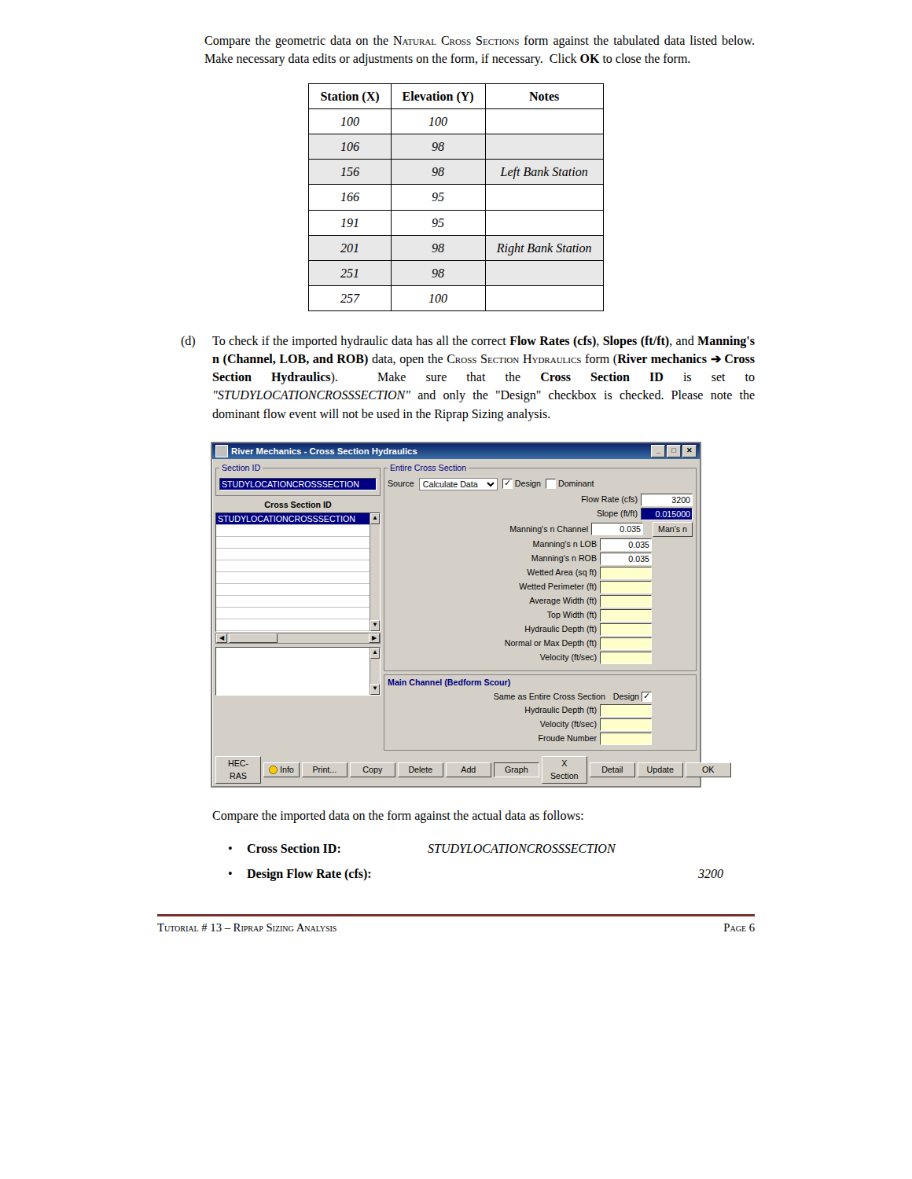Compare the geometric data on the Natural Cross Sections form against the tabulated data listed below. Make necessary data edits or adjustments on the form, if necessary. Click OK to close the form.
| Station (X) | Elevation (Y) | Notes |
| --- | --- | --- |
| 100 | 100 | |
| 106 | 98 | |
| 156 | 98 | Left Bank Station |
| 166 | 95 | |
| 191 | 95 | |
| 201 | 98 | Right Bank Station |
| 251 | 98 | |
| 257 | 100 | |
(d)
To check if the imported hydraulic data has all the correct Flow Rates (cfs), Slopes (ft/ft), and Manning's n (Channel, LOB, and ROB) data, open the Cross Section Hydraulics form (River mechanics ➔ Cross Section Hydraulics). Make sure that the Cross Section ID is set to "STUDYLOCATIONCROSSSECTION" and only the "Design" checkbox is checked. Please note the dominant flow event will not be used in the Riprap Sizing analysis.
River Mechanics - Cross Section Hydraulics _ □ ✕
Section ID
STUDYLOCATIONCROSSSECTION
Cross Section ID
STUDYLOCATIONCROSSSECTION
▲
▼
◀
▶
▲
▼
Entire Cross Section
Source Calculate Data ✓ Design Dominant
Flow Rate (cfs)
3200
Slope (ft/ft)
0.015000
Manning's n Channel
0.035
Man's n
Manning's n LOB
0.035
Manning's n ROB
0.035
Wetted Area (sq ft)
Wetted Perimeter (ft)
Average Width (ft)
Top Width (ft)
Hydraulic Depth (ft)
Normal or Max Depth (ft)
Velocity (ft/sec)
Main Channel (Bedform Scour)
Same as Entire Cross Section Design ✓
Hydraulic Depth (ft)
Velocity (ft/sec)
Froude Number
HEC-RAS Info Print... Copy Delete Add Graph X Section Detail Update OK
Compare the imported data on the form against the actual data as follows:
•
Cross Section ID:
STUDYLOCATIONCROSSSECTION
•
Design Flow Rate (cfs):
3200
Tutorial # 13 – Riprap Sizing Analysis
Page 6